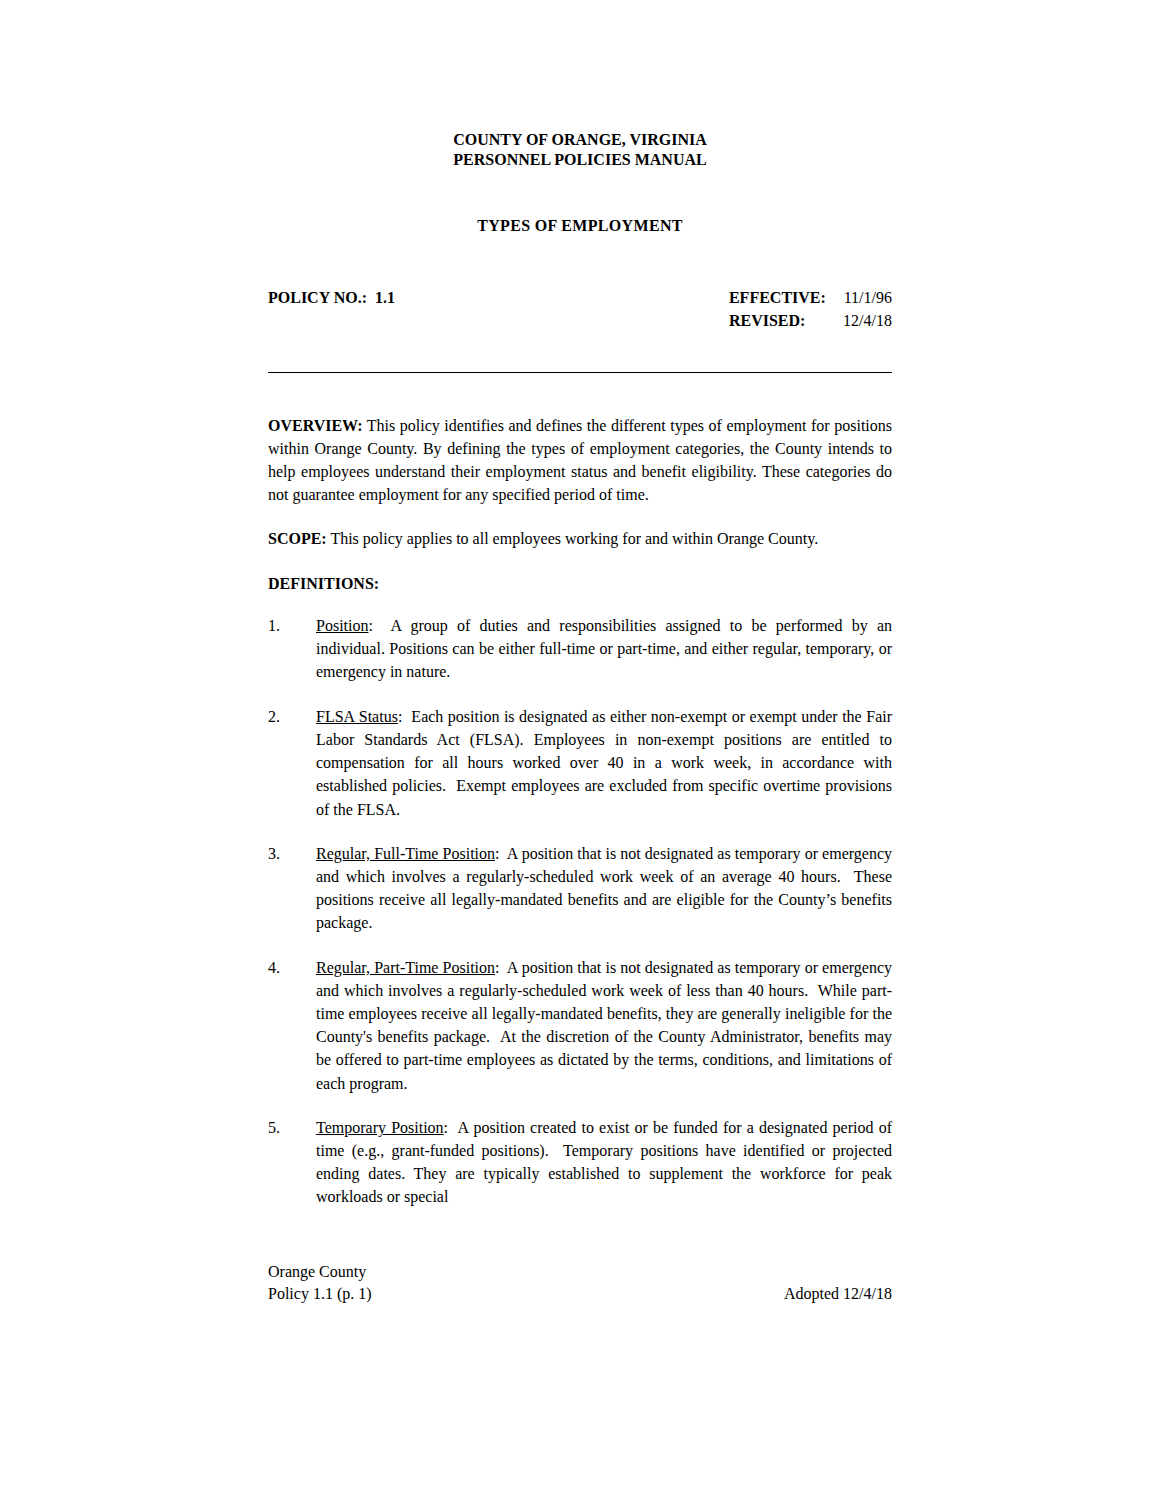COUNTY OF ORANGE, VIRGINIA
PERSONNEL POLICIES MANUAL
TYPES OF EMPLOYMENT
POLICY NO.: 1.1
| EFFECTIVE: | 11/1/96 |
| REVISED: | 12/4/18 |
OVERVIEW: This policy identifies and defines the different types of employment for positions within Orange County. By defining the types of employment categories, the County intends to help employees understand their employment status and benefit eligibility. These categories do not guarantee employment for any specified period of time.
SCOPE: This policy applies to all employees working for and within Orange County.
DEFINITIONS:
1. Position: A group of duties and responsibilities assigned to be performed by an individual. Positions can be either full-time or part-time, and either regular, temporary, or emergency in nature.
2. FLSA Status: Each position is designated as either non-exempt or exempt under the Fair Labor Standards Act (FLSA). Employees in non-exempt positions are entitled to compensation for all hours worked over 40 in a work week, in accordance with established policies. Exempt employees are excluded from specific overtime provisions of the FLSA.
3. Regular, Full-Time Position: A position that is not designated as temporary or emergency and which involves a regularly-scheduled work week of an average 40 hours. These positions receive all legally-mandated benefits and are eligible for the County’s benefits package.
4. Regular, Part-Time Position: A position that is not designated as temporary or emergency and which involves a regularly-scheduled work week of less than 40 hours. While part-time employees receive all legally-mandated benefits, they are generally ineligible for the County's benefits package. At the discretion of the County Administrator, benefits may be offered to part-time employees as dictated by the terms, conditions, and limitations of each program.
5. Temporary Position: A position created to exist or be funded for a designated period of time (e.g., grant-funded positions). Temporary positions have identified or projected ending dates. They are typically established to supplement the workforce for peak workloads or special
Orange County
Policy 1.1 (p. 1)
Adopted 12/4/18